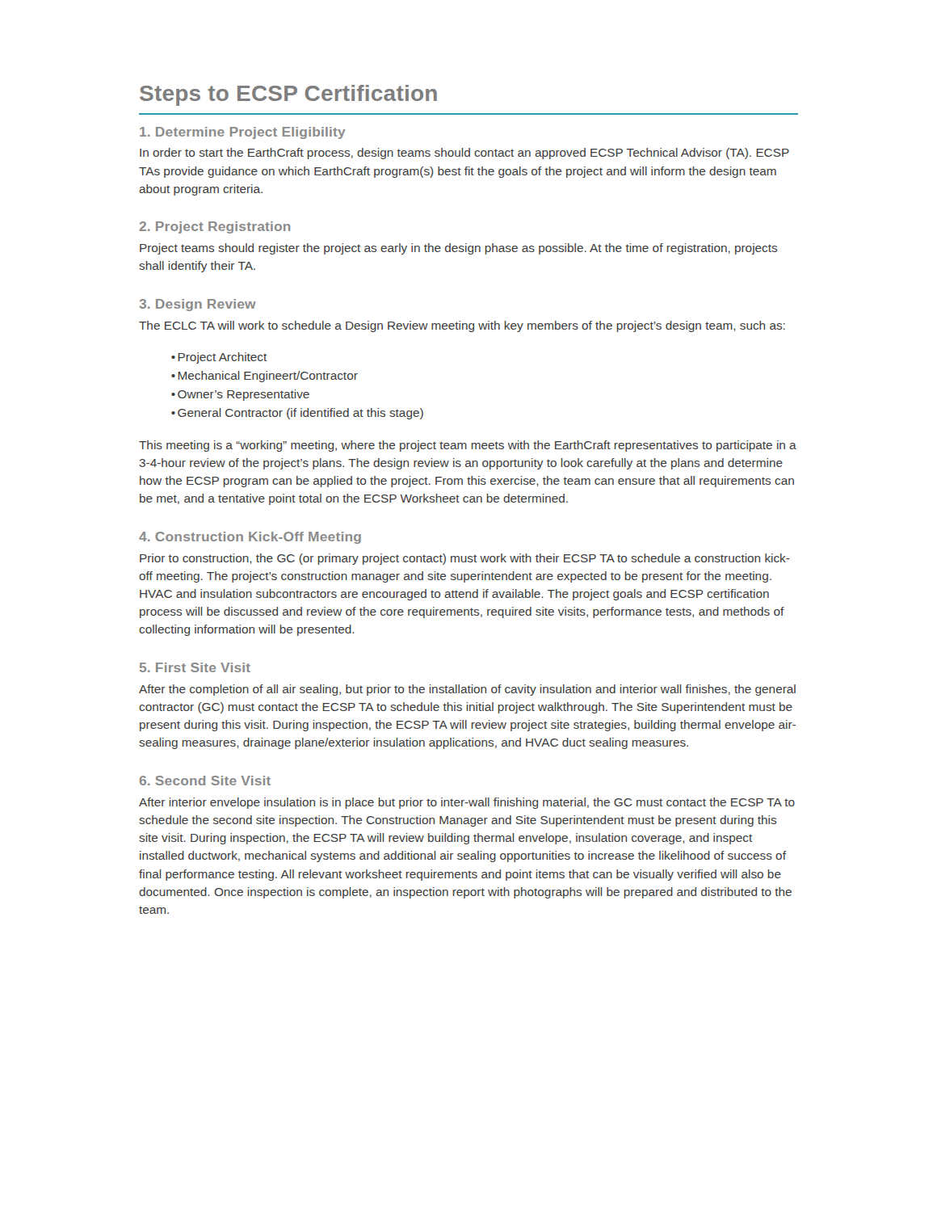Steps to ECSP Certification
1. Determine Project Eligibility
In order to start the EarthCraft process, design teams should contact an approved ECSP Technical Advisor (TA). ECSP TAs provide guidance on which EarthCraft program(s) best fit the goals of the project and will inform the design team about program criteria.
2. Project Registration
Project teams should register the project as early in the design phase as possible. At the time of registration, projects shall identify their TA.
3. Design Review
The ECLC TA will work to schedule a Design Review meeting with key members of the project’s design team, such as:
Project Architect
Mechanical Engineert/Contractor
Owner’s Representative
General Contractor (if identified at this stage)
This meeting is a “working” meeting, where the project team meets with the EarthCraft representatives to participate in a 3-4-hour review of the project’s plans. The design review is an opportunity to look carefully at the plans and determine how the ECSP program can be applied to the project. From this exercise, the team can ensure that all requirements can be met, and a tentative point total on the ECSP Worksheet can be determined.
4. Construction Kick-Off Meeting
Prior to construction, the GC (or primary project contact) must work with their ECSP TA to schedule a construction kick-off meeting. The project’s construction manager and site superintendent are expected to be present for the meeting. HVAC and insulation subcontractors are encouraged to attend if available. The project goals and ECSP certification process will be discussed and review of the core requirements, required site visits, performance tests, and methods of collecting information will be presented.
5. First Site Visit
After the completion of all air sealing, but prior to the installation of cavity insulation and interior wall finishes, the general contractor (GC) must contact the ECSP TA to schedule this initial project walkthrough. The Site Superintendent must be present during this visit. During inspection, the ECSP TA will review project site strategies, building thermal envelope air-sealing measures, drainage plane/exterior insulation applications, and HVAC duct sealing measures.
6. Second Site Visit
After interior envelope insulation is in place but prior to inter-wall finishing material, the GC must contact the ECSP TA to schedule the second site inspection. The Construction Manager and Site Superintendent must be present during this site visit. During inspection, the ECSP TA will review building thermal envelope, insulation coverage, and inspect installed ductwork, mechanical systems and additional air sealing opportunities to increase the likelihood of success of final performance testing. All relevant worksheet requirements and point items that can be visually verified will also be documented. Once inspection is complete, an inspection report with photographs will be prepared and distributed to the team.